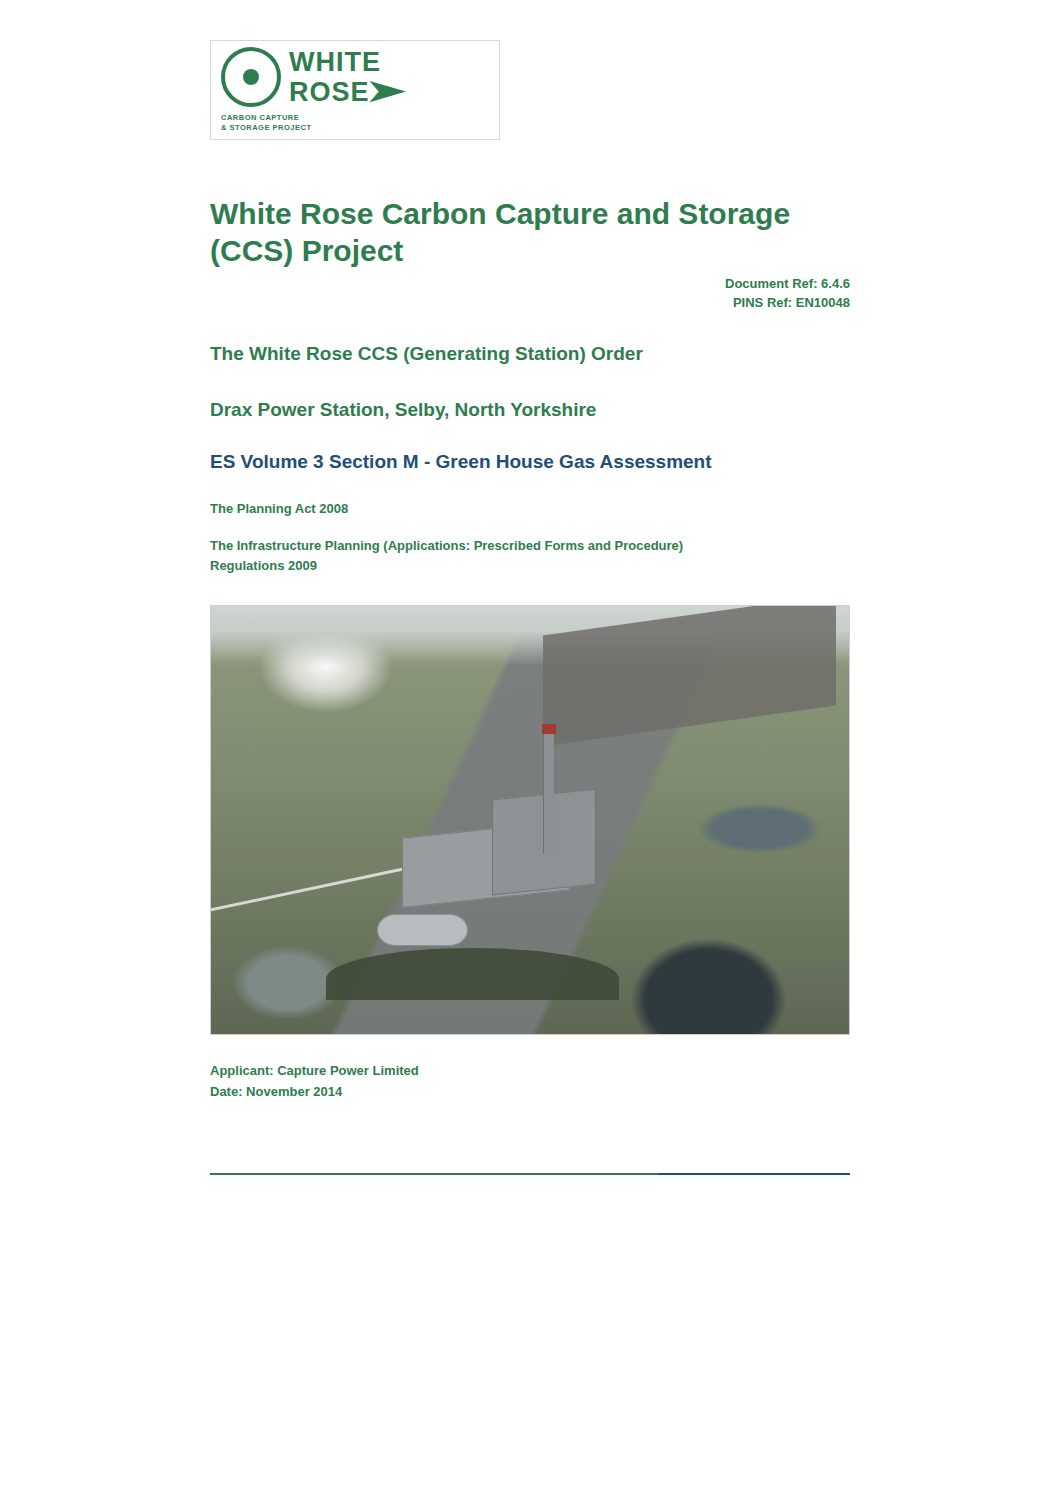WHITE ROSE➤
CARBON CAPTURE
& STORAGE PROJECT
White Rose Carbon Capture and Storage (CCS) Project
Document Ref: 6.4.6
PINS Ref: EN10048
The White Rose CCS (Generating Station) Order
Drax Power Station, Selby, North Yorkshire
ES Volume 3 Section M - Green House Gas Assessment
The Planning Act 2008
The Infrastructure Planning (Applications: Prescribed Forms and Procedure)
Regulations 2009
Applicant: Capture Power Limited
Date: November 2014